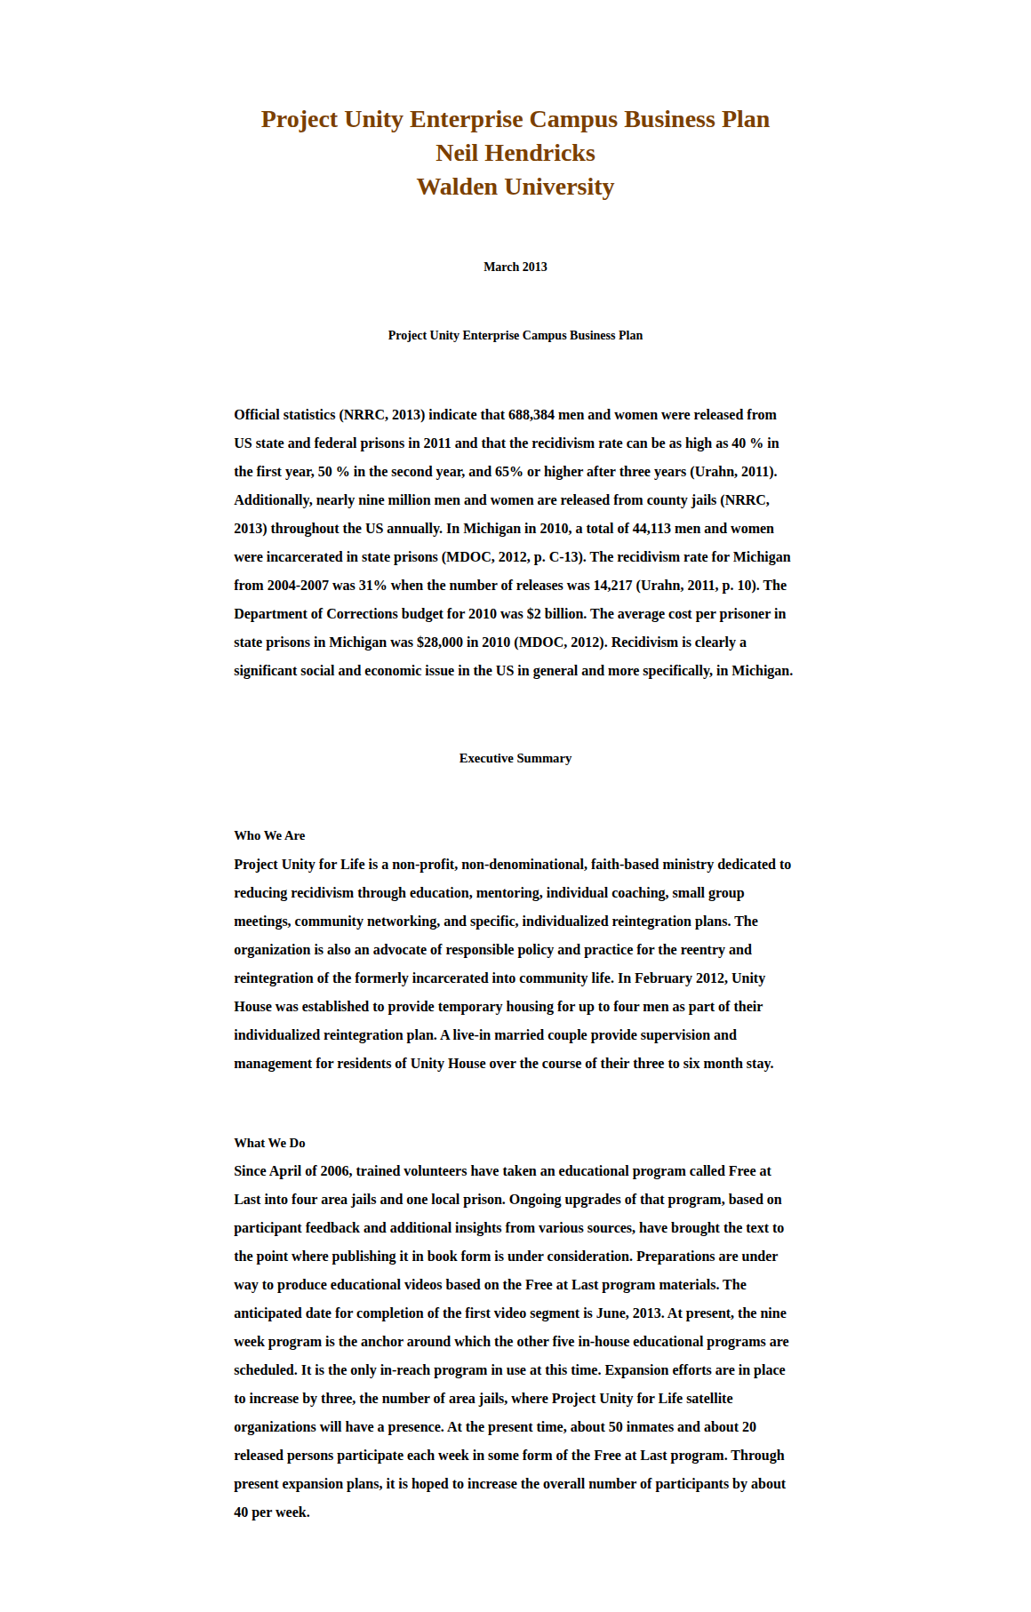Project Unity Enterprise Campus Business Plan
Neil Hendricks
Walden University
March 2013
Project Unity Enterprise Campus Business Plan
Official statistics (NRRC, 2013) indicate that 688,384 men and women were released from US state and federal prisons in 2011 and that the recidivism rate can be as high as 40 % in the first year, 50 % in the second year, and 65% or higher after three years (Urahn, 2011). Additionally, nearly nine million men and women are released from county jails (NRRC, 2013) throughout the US annually. In Michigan in 2010, a total of 44,113 men and women were incarcerated in state prisons (MDOC, 2012, p. C-13). The recidivism rate for Michigan from 2004-2007 was 31% when the number of releases was 14,217 (Urahn, 2011, p. 10). The Department of Corrections budget for 2010 was $2 billion. The average cost per prisoner in state prisons in Michigan was $28,000 in 2010 (MDOC, 2012). Recidivism is clearly a significant social and economic issue in the US in general and more specifically, in Michigan.
Executive Summary
Who We Are
Project Unity for Life is a non-profit, non-denominational, faith-based ministry dedicated to reducing recidivism through education, mentoring, individual coaching, small group meetings, community networking, and specific, individualized reintegration plans. The organization is also an advocate of responsible policy and practice for the reentry and reintegration of the formerly incarcerated into community life. In February 2012, Unity House was established to provide temporary housing for up to four men as part of their individualized reintegration plan. A live-in married couple provide supervision and management for residents of Unity House over the course of their three to six month stay.
What We Do
Since April of 2006, trained volunteers have taken an educational program called Free at Last into four area jails and one local prison. Ongoing upgrades of that program, based on participant feedback and additional insights from various sources, have brought the text to the point where publishing it in book form is under consideration. Preparations are under way to produce educational videos based on the Free at Last program materials. The anticipated date for completion of the first video segment is June, 2013. At present, the nine week program is the anchor around which the other five in-house educational programs are scheduled. It is the only in-reach program in use at this time. Expansion efforts are in place to increase by three, the number of area jails, where Project Unity for Life satellite organizations will have a presence. At the present time, about 50 inmates and about 20 released persons participate each week in some form of the Free at Last program. Through present expansion plans, it is hoped to increase the overall number of participants by about 40 per week.